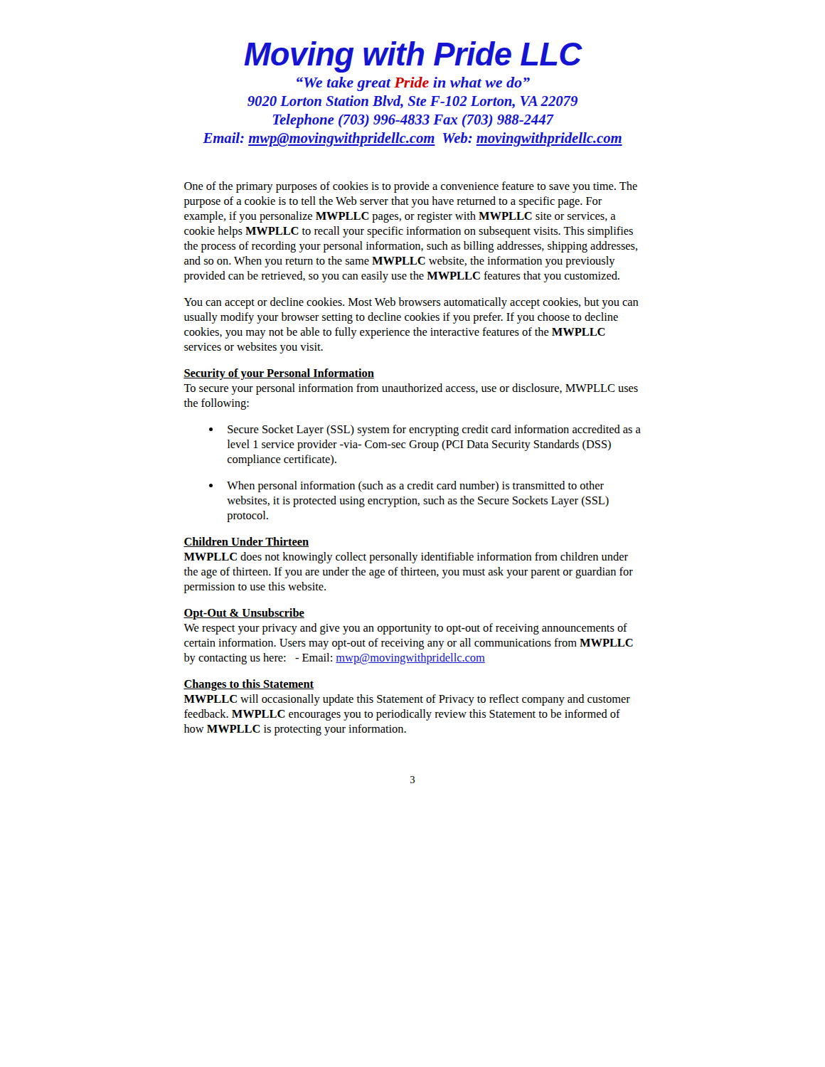Moving with Pride LLC
“We take great Pride in what we do”
9020 Lorton Station Blvd, Ste F-102 Lorton, VA 22079
Telephone (703) 996-4833 Fax (703) 988-2447
Email: mwp@movingwithpridellc.com Web: movingwithpridellc.com
One of the primary purposes of cookies is to provide a convenience feature to save you time. The purpose of a cookie is to tell the Web server that you have returned to a specific page. For example, if you personalize MWPLLC pages, or register with MWPLLC site or services, a cookie helps MWPLLC to recall your specific information on subsequent visits. This simplifies the process of recording your personal information, such as billing addresses, shipping addresses, and so on. When you return to the same MWPLLC website, the information you previously provided can be retrieved, so you can easily use the MWPLLC features that you customized.
You can accept or decline cookies. Most Web browsers automatically accept cookies, but you can usually modify your browser setting to decline cookies if you prefer. If you choose to decline cookies, you may not be able to fully experience the interactive features of the MWPLLC services or websites you visit.
Security of your Personal Information
To secure your personal information from unauthorized access, use or disclosure, MWPLLC uses the following:
Secure Socket Layer (SSL) system for encrypting credit card information accredited as a level 1 service provider -via- Com-sec Group (PCI Data Security Standards (DSS) compliance certificate).
When personal information (such as a credit card number) is transmitted to other websites, it is protected using encryption, such as the Secure Sockets Layer (SSL) protocol.
Children Under Thirteen
MWPLLC does not knowingly collect personally identifiable information from children under the age of thirteen. If you are under the age of thirteen, you must ask your parent or guardian for permission to use this website.
Opt-Out & Unsubscribe
We respect your privacy and give you an opportunity to opt-out of receiving announcements of certain information. Users may opt-out of receiving any or all communications from MWPLLC by contacting us here: - Email: mwp@movingwithpridellc.com
Changes to this Statement
MWPLLC will occasionally update this Statement of Privacy to reflect company and customer feedback. MWPLLC encourages you to periodically review this Statement to be informed of how MWPLLC is protecting your information.
3